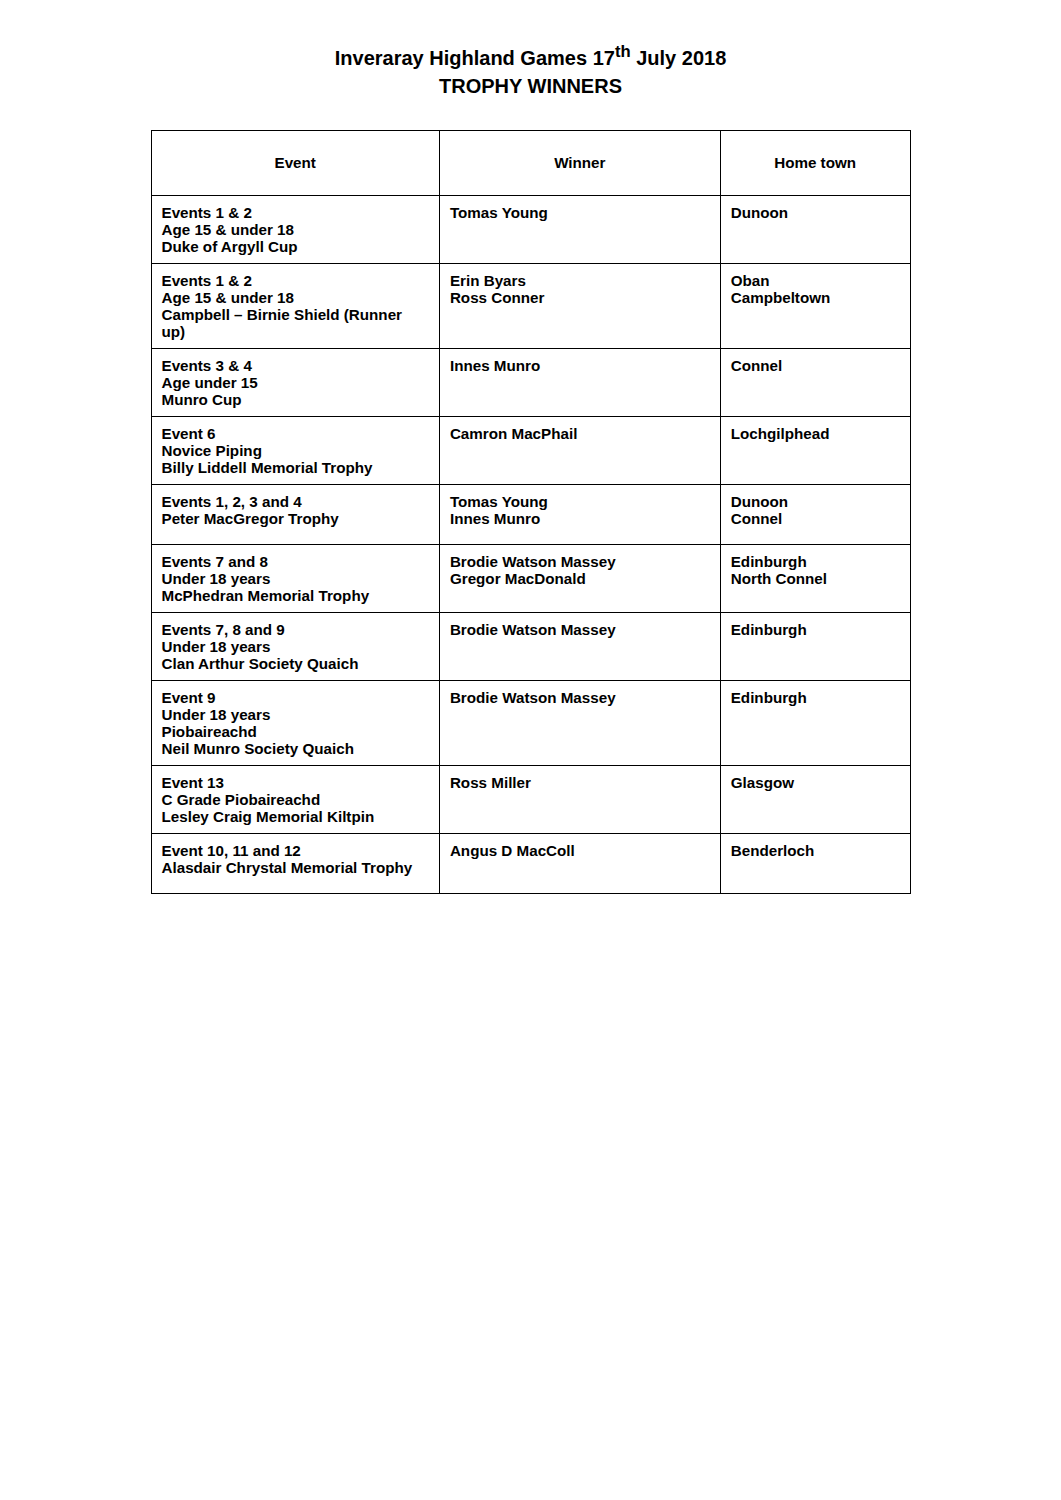Inveraray Highland Games 17th July 2018 TROPHY WINNERS
| Event | Winner | Home town |
| --- | --- | --- |
| Events 1 & 2 Age 15 & under 18 Duke of Argyll Cup | Tomas Young | Dunoon |
| Events 1 & 2 Age 15 & under 18 Campbell – Birnie Shield (Runner up) | Erin Byars Ross Conner | Oban Campbeltown |
| Events 3 & 4 Age under 15 Munro Cup | Innes Munro | Connel |
| Event 6 Novice Piping Billy Liddell Memorial Trophy | Camron MacPhail | Lochgilphead |
| Events 1, 2, 3 and 4 Peter MacGregor Trophy | Tomas Young Innes Munro | Dunoon Connel |
| Events 7 and 8 Under 18 years McPhedran Memorial Trophy | Brodie Watson Massey Gregor MacDonald | Edinburgh North Connel |
| Events 7, 8 and 9 Under 18 years Clan Arthur Society Quaich | Brodie Watson Massey | Edinburgh |
| Event 9 Under 18 years Piobaireachd Neil Munro Society Quaich | Brodie Watson Massey | Edinburgh |
| Event 13 C Grade Piobaireachd Lesley Craig Memorial Kiltpin | Ross Miller | Glasgow |
| Event 10, 11 and 12 Alasdair Chrystal Memorial Trophy | Angus D MacColl | Benderloch |